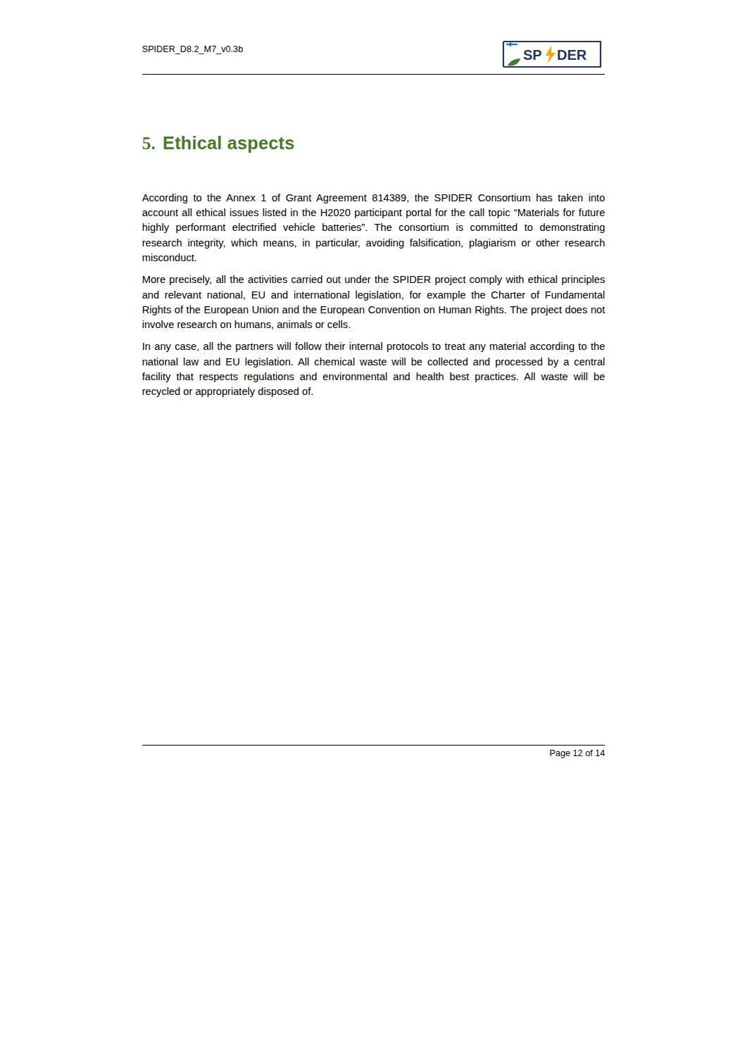SPIDER_D8.2_M7_v0.3b
SP DER
5. Ethical aspects
According to the Annex 1 of Grant Agreement 814389, the SPIDER Consortium has taken into account all ethical issues listed in the H2020 participant portal for the call topic “Materials for future highly performant electrified vehicle batteries”. The consortium is committed to demonstrating research integrity, which means, in particular, avoiding falsification, plagiarism or other research misconduct.
More precisely, all the activities carried out under the SPIDER project comply with ethical principles and relevant national, EU and international legislation, for example the Charter of Fundamental Rights of the European Union and the European Convention on Human Rights. The project does not involve research on humans, animals or cells.
In any case, all the partners will follow their internal protocols to treat any material according to the national law and EU legislation. All chemical waste will be collected and processed by a central facility that respects regulations and environmental and health best practices. All waste will be recycled or appropriately disposed of.
Page 12 of 14